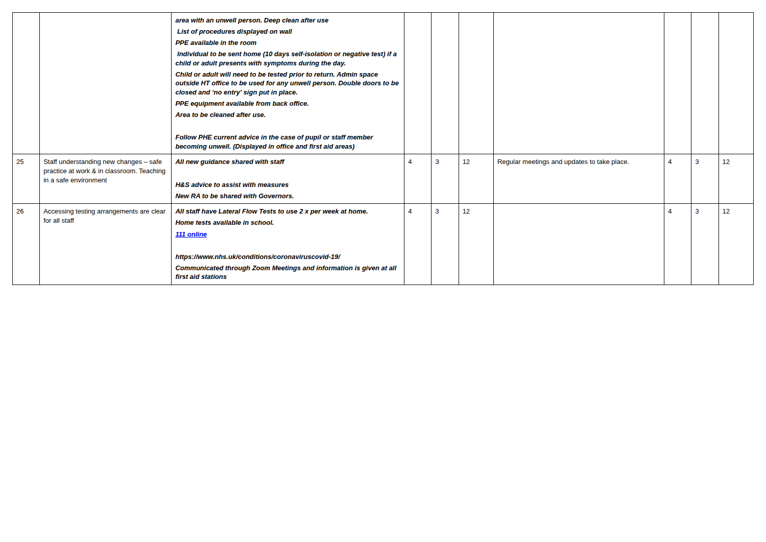| | | area with an unwell person. Deep clean after use List of procedures displayed on wall PPE available in the room Individual to be sent home (10 days self-isolation or negative test) if a child or adult presents with symptoms during the day. Child or adult will need to be tested prior to return. Admin space outside HT office to be used for any unwell person. Double doors to be closed and ‘no entry’ sign put in place. PPE equipment available from back office. Area to be cleaned after use. Follow PHE current advice in the case of pupil or staff member becoming unwell. (Displayed in office and first aid areas) | | | | | | | |
| 25 | Staff understanding new changes – safe practice at work & in classroom. Teaching in a safe environment | All new guidance shared with staff H&S advice to assist with measures New RA to be shared with Governors. | 4 | 3 | 12 | Regular meetings and updates to take place. | 4 | 3 | 12 |
| 26 | Accessing testing arrangements are clear for all staff | All staff have Lateral Flow Tests to use 2 x per week at home. Home tests available in school. 111 online https://www.nhs.uk/conditions/coronaviruscovid-19/ Communicated through Zoom Meetings and information is given at all first aid stations | 4 | 3 | 12 | | 4 | 3 | 12 |